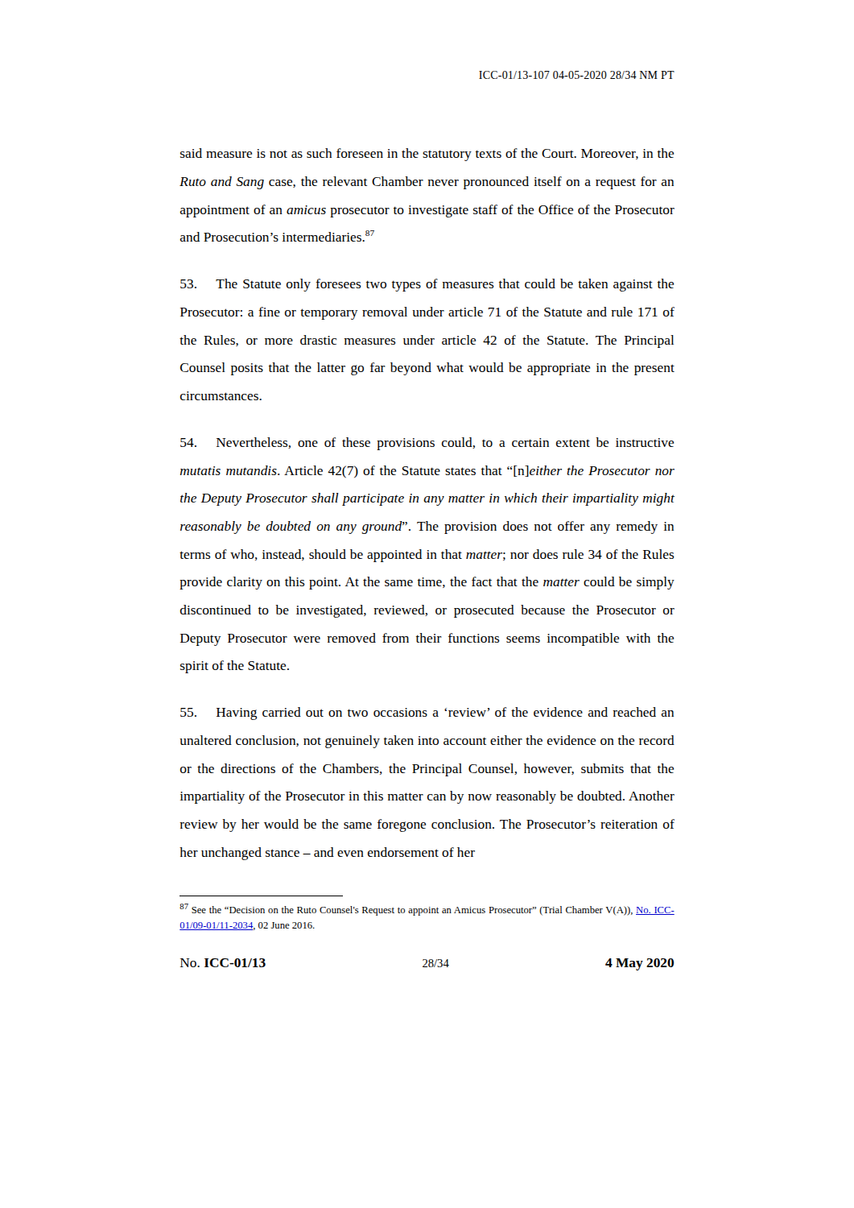ICC-01/13-107 04-05-2020 28/34 NM PT
said measure is not as such foreseen in the statutory texts of the Court. Moreover, in the Ruto and Sang case, the relevant Chamber never pronounced itself on a request for an appointment of an amicus prosecutor to investigate staff of the Office of the Prosecutor and Prosecution’s intermediaries.87
53. The Statute only foresees two types of measures that could be taken against the Prosecutor: a fine or temporary removal under article 71 of the Statute and rule 171 of the Rules, or more drastic measures under article 42 of the Statute. The Principal Counsel posits that the latter go far beyond what would be appropriate in the present circumstances.
54. Nevertheless, one of these provisions could, to a certain extent be instructive mutatis mutandis. Article 42(7) of the Statute states that “[n]either the Prosecutor nor the Deputy Prosecutor shall participate in any matter in which their impartiality might reasonably be doubted on any ground”. The provision does not offer any remedy in terms of who, instead, should be appointed in that matter; nor does rule 34 of the Rules provide clarity on this point. At the same time, the fact that the matter could be simply discontinued to be investigated, reviewed, or prosecuted because the Prosecutor or Deputy Prosecutor were removed from their functions seems incompatible with the spirit of the Statute.
55. Having carried out on two occasions a ‘review’ of the evidence and reached an unaltered conclusion, not genuinely taken into account either the evidence on the record or the directions of the Chambers, the Principal Counsel, however, submits that the impartiality of the Prosecutor in this matter can by now reasonably be doubted. Another review by her would be the same foregone conclusion. The Prosecutor’s reiteration of her unchanged stance – and even endorsement of her
87See the “Decision on the Ruto Counsel's Request to appoint an Amicus Prosecutor” (Trial Chamber V(A)), No. ICC-01/09-01/11-2034, 02 June 2016.
No. ICC-01/13
28/34
4 May 2020